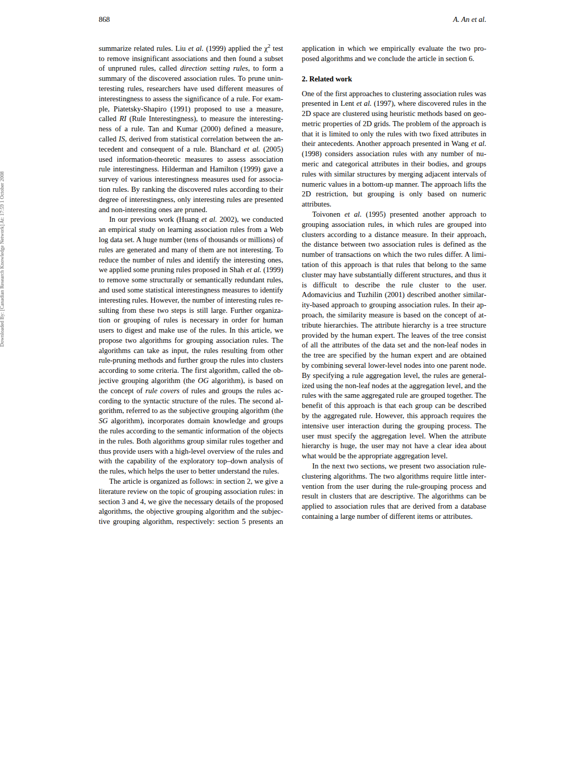Downloaded By: [Canadian Research Knowledge Network] At: 17:59 1 October 2008
868 A. An et al.
summarize related rules. Liu et al. (1999) applied the χ2 test to remove insignificant associations and then found a subset of unpruned rules, called direction setting rules, to form a summary of the discovered association rules. To prune uninteresting rules, researchers have used different measures of interestingness to assess the significance of a rule. For example, Piatetsky-Shapiro (1991) proposed to use a measure, called RI (Rule Interestingness), to measure the interestingness of a rule. Tan and Kumar (2000) defined a measure, called IS, derived from statistical correlation between the antecedent and consequent of a rule. Blanchard et al. (2005) used information-theoretic measures to assess association rule interestingness. Hilderman and Hamilton (1999) gave a survey of various interestingness measures used for association rules. By ranking the discovered rules according to their degree of interestingness, only interesting rules are presented and non-interesting ones are pruned.
In our previous work (Huang et al. 2002), we conducted an empirical study on learning association rules from a Web log data set. A huge number (tens of thousands or millions) of rules are generated and many of them are not interesting. To reduce the number of rules and identify the interesting ones, we applied some pruning rules proposed in Shah et al. (1999) to remove some structurally or semantically redundant rules, and used some statistical interestingness measures to identify interesting rules. However, the number of interesting rules resulting from these two steps is still large. Further organization or grouping of rules is necessary in order for human users to digest and make use of the rules. In this article, we propose two algorithms for grouping association rules. The algorithms can take as input, the rules resulting from other rule-pruning methods and further group the rules into clusters according to some criteria. The first algorithm, called the objective grouping algorithm (the OG algorithm), is based on the concept of rule covers of rules and groups the rules according to the syntactic structure of the rules. The second algorithm, referred to as the subjective grouping algorithm (the SG algorithm), incorporates domain knowledge and groups the rules according to the semantic information of the objects in the rules. Both algorithms group similar rules together and thus provide users with a high-level overview of the rules and with the capability of the exploratory top–down analysis of the rules, which helps the user to better understand the rules.
The article is organized as follows: in section 2, we give a literature review on the topic of grouping association rules: in section 3 and 4, we give the necessary details of the proposed algorithms, the objective grouping algorithm and the subjective grouping algorithm, respectively: section 5 presents an application in which we empirically evaluate the two proposed algorithms and we conclude the article in section 6.
2. Related work
One of the first approaches to clustering association rules was presented in Lent et al. (1997), where discovered rules in the 2D space are clustered using heuristic methods based on geometric properties of 2D grids. The problem of the approach is that it is limited to only the rules with two fixed attributes in their antecedents. Another approach presented in Wang et al. (1998) considers association rules with any number of numeric and categorical attributes in their bodies, and groups rules with similar structures by merging adjacent intervals of numeric values in a bottom-up manner. The approach lifts the 2D restriction, but grouping is only based on numeric attributes.
Toivonen et al. (1995) presented another approach to grouping association rules, in which rules are grouped into clusters according to a distance measure. In their approach, the distance between two association rules is defined as the number of transactions on which the two rules differ. A limitation of this approach is that rules that belong to the same cluster may have substantially different structures, and thus it is difficult to describe the rule cluster to the user. Adomavicius and Tuzhilin (2001) described another similarity-based approach to grouping association rules. In their approach, the similarity measure is based on the concept of attribute hierarchies. The attribute hierarchy is a tree structure provided by the human expert. The leaves of the tree consist of all the attributes of the data set and the non-leaf nodes in the tree are specified by the human expert and are obtained by combining several lower-level nodes into one parent node. By specifying a rule aggregation level, the rules are generalized using the non-leaf nodes at the aggregation level, and the rules with the same aggregated rule are grouped together. The benefit of this approach is that each group can be described by the aggregated rule. However, this approach requires the intensive user interaction during the grouping process. The user must specify the aggregation level. When the attribute hierarchy is huge, the user may not have a clear idea about what would be the appropriate aggregation level.
In the next two sections, we present two association rule-clustering algorithms. The two algorithms require little intervention from the user during the rule-grouping process and result in clusters that are descriptive. The algorithms can be applied to association rules that are derived from a database containing a large number of different items or attributes.